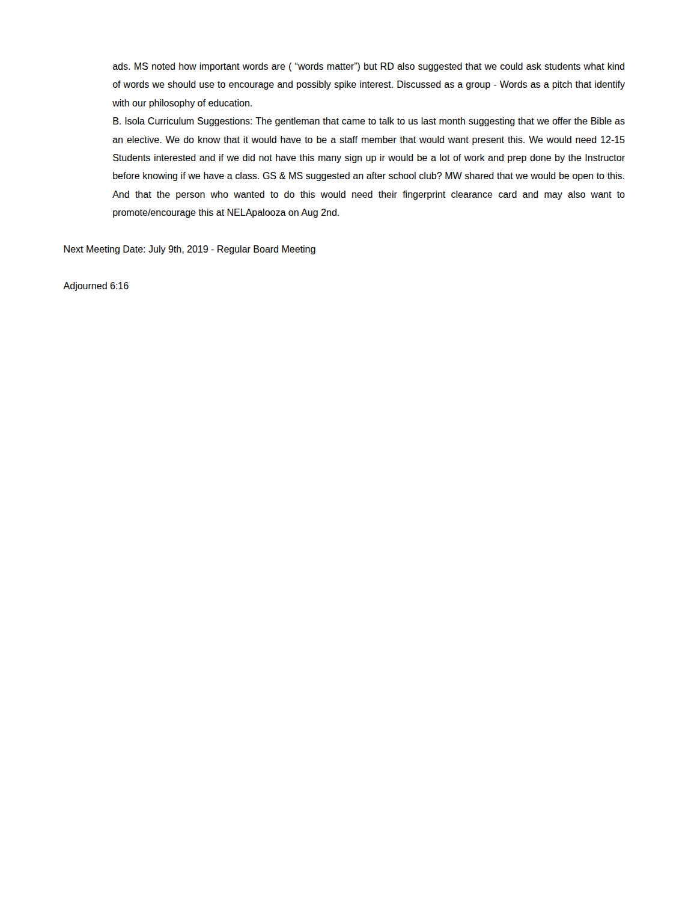ads. MS noted how important words are ( “words matter”) but RD also suggested that we could ask students what kind of words we should use to encourage and possibly spike interest. Discussed as a group - Words as a pitch that identify with our philosophy of education.
B. Isola Curriculum Suggestions: The gentleman that came to talk to us last month suggesting that we offer the Bible as an elective. We do know that it would have to be a staff member that would want present this. We would need 12-15 Students interested and if we did not have this many sign up ir would be a lot of work and prep done by the Instructor before knowing if we have a class. GS & MS suggested an after school club? MW shared that we would be open to this. And that the person who wanted to do this would need their fingerprint clearance card and may also want to promote/encourage this at NELApalooza on Aug 2nd.
Next Meeting Date: July 9th, 2019 - Regular Board Meeting
Adjourned 6:16